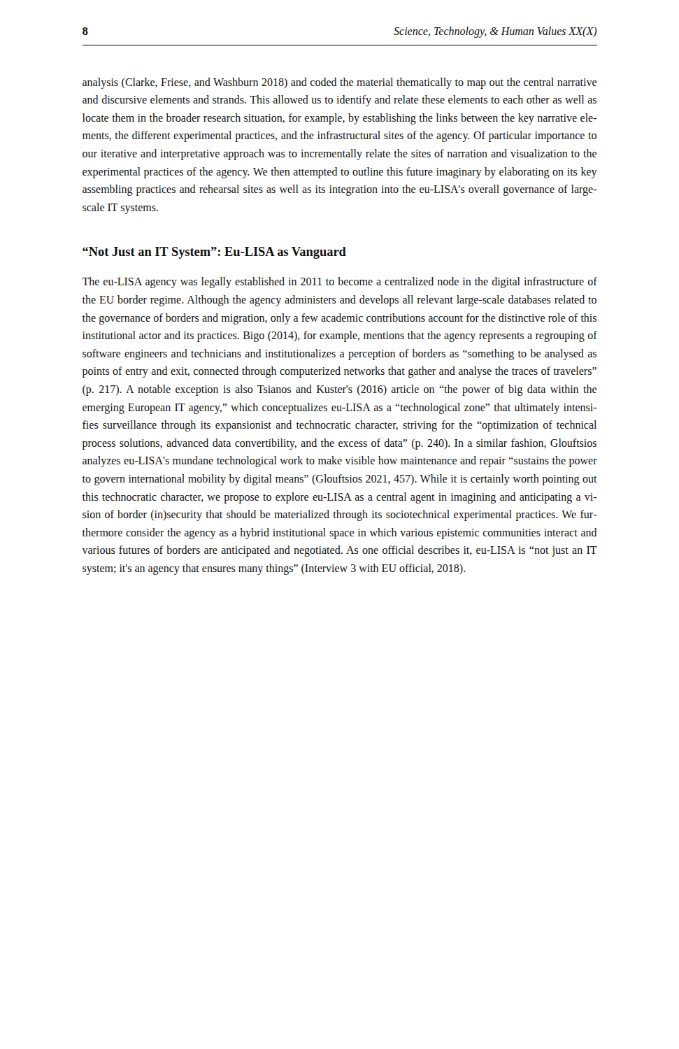8 Science, Technology, & Human Values XX(X)
analysis (Clarke, Friese, and Washburn 2018) and coded the material thematically to map out the central narrative and discursive elements and strands. This allowed us to identify and relate these elements to each other as well as locate them in the broader research situation, for example, by establishing the links between the key narrative elements, the different experimental practices, and the infrastructural sites of the agency. Of particular importance to our iterative and interpretative approach was to incrementally relate the sites of narration and visualization to the experimental practices of the agency. We then attempted to outline this future imaginary by elaborating on its key assembling practices and rehearsal sites as well as its integration into the eu-LISA's overall governance of large-scale IT systems.
“Not Just an IT System”: Eu-LISA as Vanguard
The eu-LISA agency was legally established in 2011 to become a centralized node in the digital infrastructure of the EU border regime. Although the agency administers and develops all relevant large-scale databases related to the governance of borders and migration, only a few academic contributions account for the distinctive role of this institutional actor and its practices. Bigo (2014), for example, mentions that the agency represents a regrouping of software engineers and technicians and institutionalizes a perception of borders as “something to be analysed as points of entry and exit, connected through computerized networks that gather and analyse the traces of travelers” (p. 217). A notable exception is also Tsianos and Kuster's (2016) article on “the power of big data within the emerging European IT agency,” which conceptualizes eu-LISA as a “technological zone” that ultimately intensifies surveillance through its expansionist and technocratic character, striving for the “optimization of technical process solutions, advanced data convertibility, and the excess of data” (p. 240). In a similar fashion, Glouftsios analyzes eu-LISA's mundane technological work to make visible how maintenance and repair “sustains the power to govern international mobility by digital means” (Glouftsios 2021, 457). While it is certainly worth pointing out this technocratic character, we propose to explore eu-LISA as a central agent in imagining and anticipating a vision of border (in)security that should be materialized through its sociotechnical experimental practices. We furthermore consider the agency as a hybrid institutional space in which various epistemic communities interact and various futures of borders are anticipated and negotiated. As one official describes it, eu-LISA is “not just an IT system; it's an agency that ensures many things” (Interview 3 with EU official, 2018).